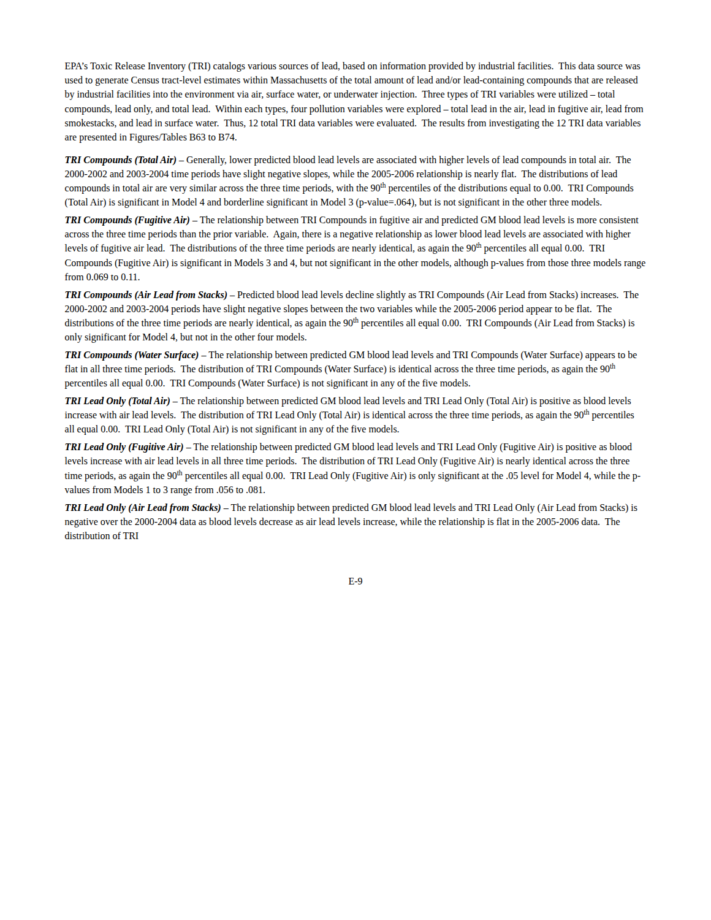EPA’s Toxic Release Inventory (TRI) catalogs various sources of lead, based on information provided by industrial facilities. This data source was used to generate Census tract-level estimates within Massachusetts of the total amount of lead and/or lead-containing compounds that are released by industrial facilities into the environment via air, surface water, or underwater injection. Three types of TRI variables were utilized – total compounds, lead only, and total lead. Within each types, four pollution variables were explored – total lead in the air, lead in fugitive air, lead from smokestacks, and lead in surface water. Thus, 12 total TRI data variables were evaluated. The results from investigating the 12 TRI data variables are presented in Figures/Tables B63 to B74.
TRI Compounds (Total Air) – Generally, lower predicted blood lead levels are associated with higher levels of lead compounds in total air. The 2000-2002 and 2003-2004 time periods have slight negative slopes, while the 2005-2006 relationship is nearly flat. The distributions of lead compounds in total air are very similar across the three time periods, with the 90th percentiles of the distributions equal to 0.00. TRI Compounds (Total Air) is significant in Model 4 and borderline significant in Model 3 (p-value=.064), but is not significant in the other three models.
TRI Compounds (Fugitive Air) – The relationship between TRI Compounds in fugitive air and predicted GM blood lead levels is more consistent across the three time periods than the prior variable. Again, there is a negative relationship as lower blood lead levels are associated with higher levels of fugitive air lead. The distributions of the three time periods are nearly identical, as again the 90th percentiles all equal 0.00. TRI Compounds (Fugitive Air) is significant in Models 3 and 4, but not significant in the other models, although p-values from those three models range from 0.069 to 0.11.
TRI Compounds (Air Lead from Stacks) – Predicted blood lead levels decline slightly as TRI Compounds (Air Lead from Stacks) increases. The 2000-2002 and 2003-2004 periods have slight negative slopes between the two variables while the 2005-2006 period appear to be flat. The distributions of the three time periods are nearly identical, as again the 90th percentiles all equal 0.00. TRI Compounds (Air Lead from Stacks) is only significant for Model 4, but not in the other four models.
TRI Compounds (Water Surface) – The relationship between predicted GM blood lead levels and TRI Compounds (Water Surface) appears to be flat in all three time periods. The distribution of TRI Compounds (Water Surface) is identical across the three time periods, as again the 90th percentiles all equal 0.00. TRI Compounds (Water Surface) is not significant in any of the five models.
TRI Lead Only (Total Air) – The relationship between predicted GM blood lead levels and TRI Lead Only (Total Air) is positive as blood levels increase with air lead levels. The distribution of TRI Lead Only (Total Air) is identical across the three time periods, as again the 90th percentiles all equal 0.00. TRI Lead Only (Total Air) is not significant in any of the five models.
TRI Lead Only (Fugitive Air) – The relationship between predicted GM blood lead levels and TRI Lead Only (Fugitive Air) is positive as blood levels increase with air lead levels in all three time periods. The distribution of TRI Lead Only (Fugitive Air) is nearly identical across the three time periods, as again the 90th percentiles all equal 0.00. TRI Lead Only (Fugitive Air) is only significant at the .05 level for Model 4, while the p-values from Models 1 to 3 range from .056 to .081.
TRI Lead Only (Air Lead from Stacks) – The relationship between predicted GM blood lead levels and TRI Lead Only (Air Lead from Stacks) is negative over the 2000-2004 data as blood levels decrease as air lead levels increase, while the relationship is flat in the 2005-2006 data. The distribution of TRI
E-9